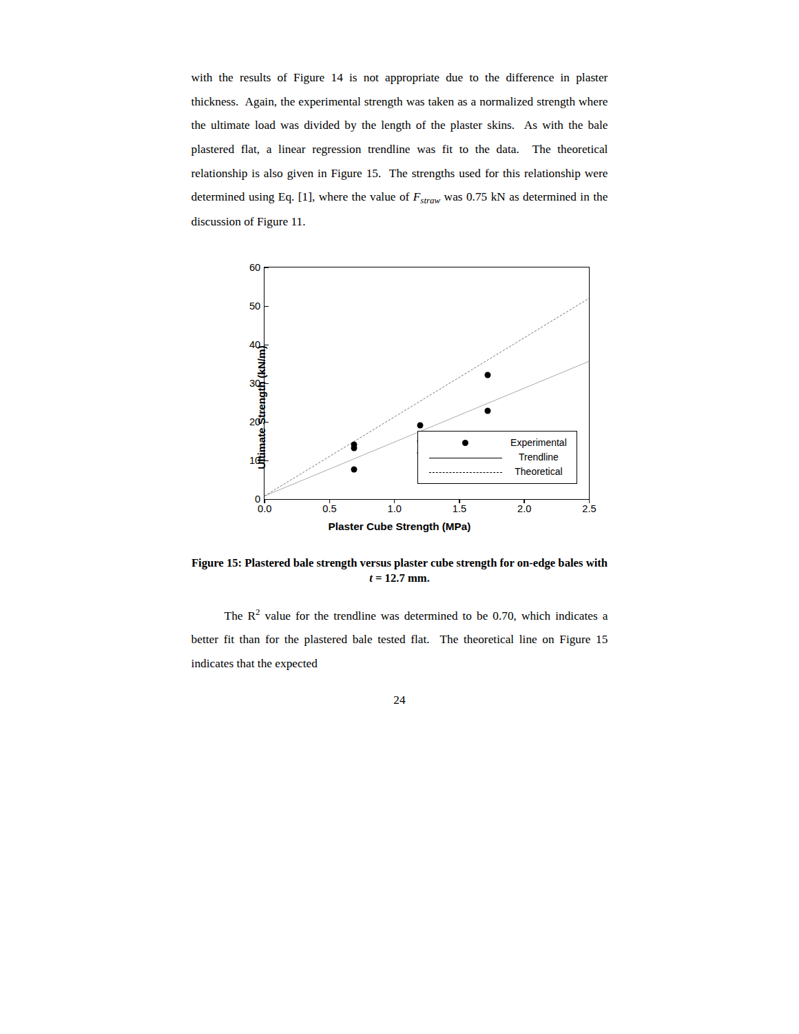with the results of Figure 14 is not appropriate due to the difference in plaster thickness. Again, the experimental strength was taken as a normalized strength where the ultimate load was divided by the length of the plaster skins. As with the bale plastered flat, a linear regression trendline was fit to the data. The theoretical relationship is also given in Figure 15. The strengths used for this relationship were determined using Eq. [1], where the value of Fstraw was 0.75 kN as determined in the discussion of Figure 11.
Ultimate Strength (kN/m)
60
50
40
30
20
10
0
0.0
0.5
1.0
1.5
2.0
2.5
| | Experimental |
| | Trendline |
| | Theoretical |
Plaster Cube Strength (MPa)
Figure 15: Plastered bale strength versus plaster cube strength for on-edge bales with t = 12.7 mm.
The R2 value for the trendline was determined to be 0.70, which indicates a better fit than for the plastered bale tested flat. The theoretical line on Figure 15 indicates that the expected
24